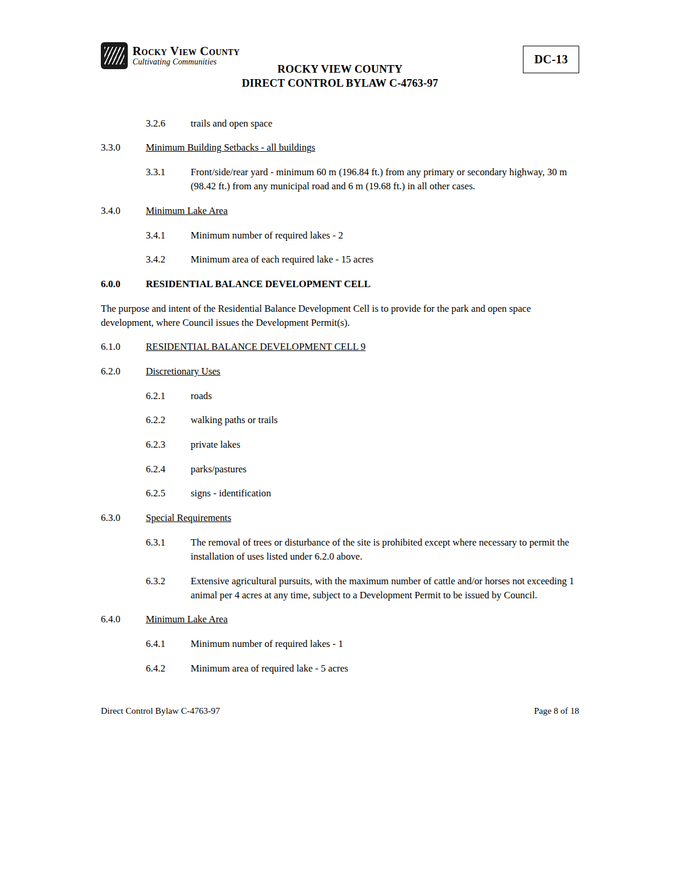Rocky View County
Cultivating Communities
DC-13
ROCKY VIEW COUNTY
DIRECT CONTROL BYLAW C-4763-97
3.2.6
trails and open space
3.3.0
Minimum Building Setbacks - all buildings
3.3.1
Front/side/rear yard - minimum 60 m (196.84 ft.) from any primary or secondary highway, 30 m (98.42 ft.) from any municipal road and 6 m (19.68 ft.) in all other cases.
3.4.0
Minimum Lake Area
3.4.1
Minimum number of required lakes - 2
3.4.2
Minimum area of each required lake - 15 acres
6.0.0
Residential Balance Development Cell
The purpose and intent of the Residential Balance Development Cell is to provide for the park and open space development, where Council issues the Development Permit(s).
6.1.0
RESIDENTIAL BALANCE DEVELOPMENT CELL 9
6.2.0
Discretionary Uses
6.2.1
roads
6.2.2
walking paths or trails
6.2.3
private lakes
6.2.4
parks/pastures
6.2.5
signs - identification
6.3.0
Special Requirements
6.3.1
The removal of trees or disturbance of the site is prohibited except where necessary to permit the installation of uses listed under 6.2.0 above.
6.3.2
Extensive agricultural pursuits, with the maximum number of cattle and/or horses not exceeding 1 animal per 4 acres at any time, subject to a Development Permit to be issued by Council.
6.4.0
Minimum Lake Area
6.4.1
Minimum number of required lakes - 1
6.4.2
Minimum area of required lake - 5 acres
Direct Control Bylaw C-4763-97
Page 8 of 18